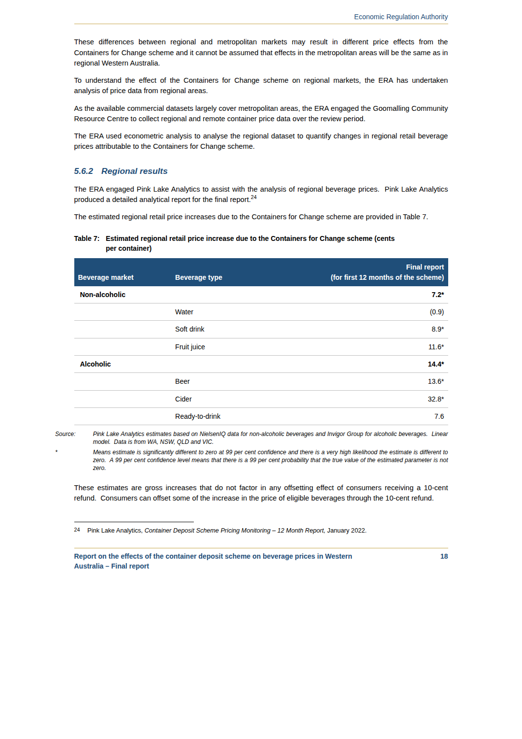Economic Regulation Authority
These differences between regional and metropolitan markets may result in different price effects from the Containers for Change scheme and it cannot be assumed that effects in the metropolitan areas will be the same as in regional Western Australia.
To understand the effect of the Containers for Change scheme on regional markets, the ERA has undertaken analysis of price data from regional areas.
As the available commercial datasets largely cover metropolitan areas, the ERA engaged the Goomalling Community Resource Centre to collect regional and remote container price data over the review period.
The ERA used econometric analysis to analyse the regional dataset to quantify changes in regional retail beverage prices attributable to the Containers for Change scheme.
5.6.2 Regional results
The ERA engaged Pink Lake Analytics to assist with the analysis of regional beverage prices. Pink Lake Analytics produced a detailed analytical report for the final report.24
The estimated regional retail price increases due to the Containers for Change scheme are provided in Table 7.
Table 7: Estimated regional retail price increase due to the Containers for Change scheme (cents per container)
| Beverage market | Beverage type | Final report (for first 12 months of the scheme) |
| --- | --- | --- |
| Non-alcoholic | | 7.2* |
| | Water | (0.9) |
| | Soft drink | 8.9* |
| | Fruit juice | 11.6* |
| Alcoholic | | 14.4* |
| | Beer | 13.6* |
| | Cider | 32.8* |
| | Ready-to-drink | 7.6 |
Source: Pink Lake Analytics estimates based on NielsenIQ data for non-alcoholic beverages and Invigor Group for alcoholic beverages. Linear model. Data is from WA, NSW, QLD and VIC. *Means estimate is significantly different to zero at 99 per cent confidence and there is a very high likelihood the estimate is different to zero. A 99 per cent confidence level means that there is a 99 per cent probability that the true value of the estimated parameter is not zero.
These estimates are gross increases that do not factor in any offsetting effect of consumers receiving a 10-cent refund. Consumers can offset some of the increase in the price of eligible beverages through the 10-cent refund.
24
Pink Lake Analytics, Container Deposit Scheme Pricing Monitoring – 12 Month Report, January 2022.
Report on the effects of the container deposit scheme on beverage prices in Western Australia – Final report
18